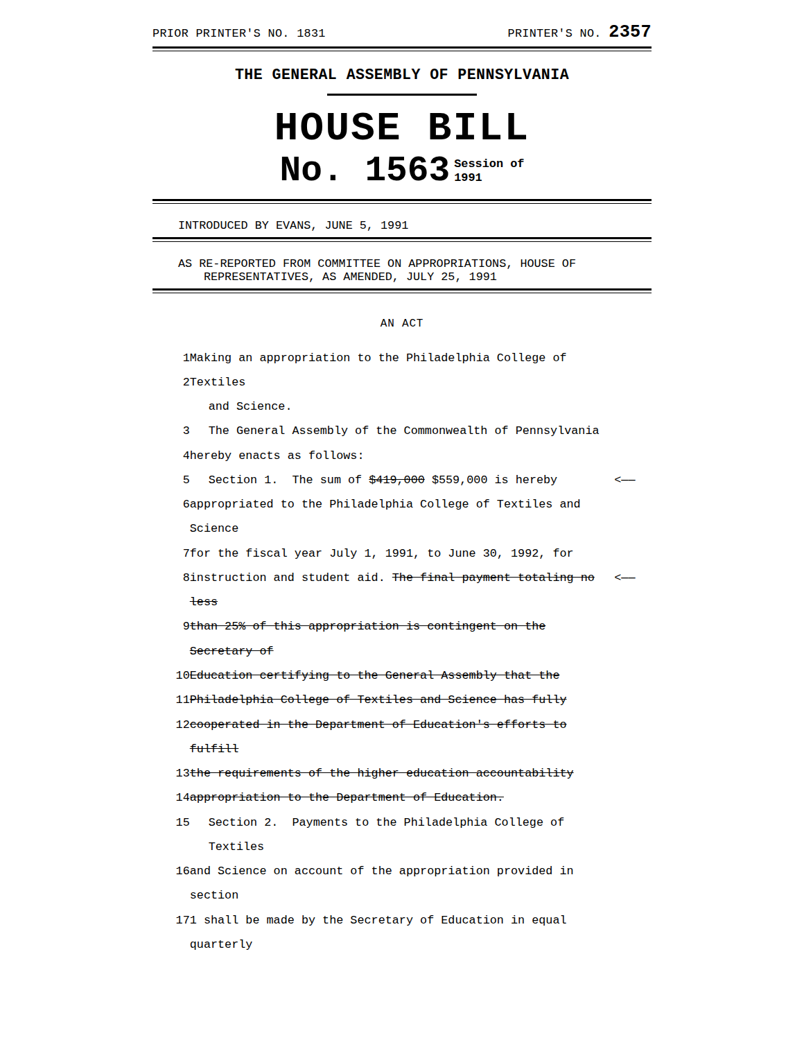PRIOR PRINTER'S NO. 1831 PRINTER'S NO. 2357
THE GENERAL ASSEMBLY OF PENNSYLVANIA
HOUSE BILL
No. 1563Session of
1991
INTRODUCED BY EVANS, JUNE 5, 1991
AS RE-REPORTED FROM COMMITTEE ON APPROPRIATIONS, HOUSE OFREPRESENTATIVES, AS AMENDED, JULY 25, 1991
AN ACT
| 1 2 | Making an appropriation to the Philadelphia College of Textiles and Science. | |
| 3 | The General Assembly of the Commonwealth of Pennsylvania | |
| 4 | hereby enacts as follows: | |
| 5 | Section 1. The sum of $419,000 $559,000 is hereby | <—— |
| 6 | appropriated to the Philadelphia College of Textiles and Science | |
| 7 | for the fiscal year July 1, 1991, to June 30, 1992, for | |
| 8 | instruction and student aid. The final payment totaling no less | <—— |
| 9 | than 25% of this appropriation is contingent on the Secretary of | |
| 10 | Education certifying to the General Assembly that the | |
| 11 | Philadelphia College of Textiles and Science has fully | |
| 12 | cooperated in the Department of Education's efforts to fulfill | |
| 13 | the requirements of the higher education accountability | |
| 14 | appropriation to the Department of Education. | |
| 15 | Section 2. Payments to the Philadelphia College of Textiles | |
| 16 | and Science on account of the appropriation provided in section | |
| 17 | 1 shall be made by the Secretary of Education in equal quarterly | |